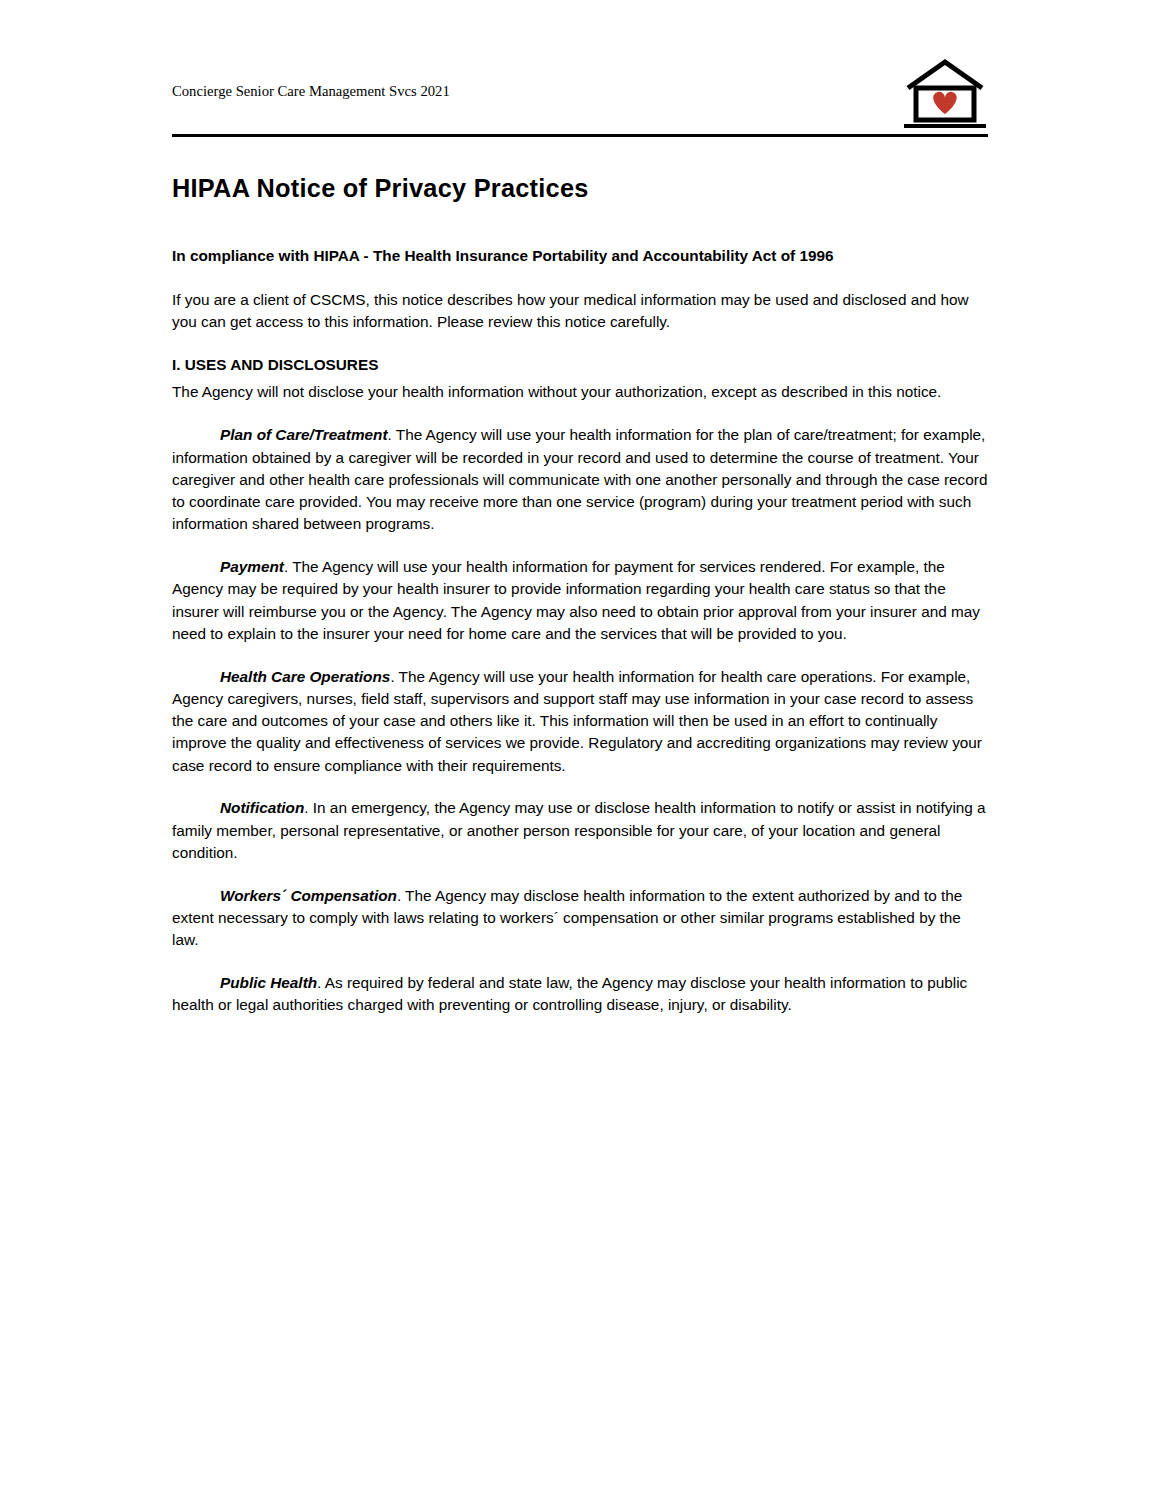Concierge Senior Care Management Svcs 2021
HIPAA Notice of Privacy Practices
In compliance with HIPAA - The Health Insurance Portability and Accountability Act of 1996
If you are a client of CSCMS, this notice describes how your medical information may be used and disclosed and how you can get access to this information. Please review this notice carefully.
I. USES AND DISCLOSURES
The Agency will not disclose your health information without your authorization, except as described in this notice.
Plan of Care/Treatment. The Agency will use your health information for the plan of care/treatment; for example, information obtained by a caregiver will be recorded in your record and used to determine the course of treatment. Your caregiver and other health care professionals will communicate with one another personally and through the case record to coordinate care provided. You may receive more than one service (program) during your treatment period with such information shared between programs.
Payment. The Agency will use your health information for payment for services rendered. For example, the Agency may be required by your health insurer to provide information regarding your health care status so that the insurer will reimburse you or the Agency. The Agency may also need to obtain prior approval from your insurer and may need to explain to the insurer your need for home care and the services that will be provided to you.
Health Care Operations. The Agency will use your health information for health care operations. For example, Agency caregivers, nurses, field staff, supervisors and support staff may use information in your case record to assess the care and outcomes of your case and others like it. This information will then be used in an effort to continually improve the quality and effectiveness of services we provide. Regulatory and accrediting organizations may review your case record to ensure compliance with their requirements.
Notification. In an emergency, the Agency may use or disclose health information to notify or assist in notifying a family member, personal representative, or another person responsible for your care, of your location and general condition.
Workers´ Compensation. The Agency may disclose health information to the extent authorized by and to the extent necessary to comply with laws relating to workers´ compensation or other similar programs established by the law.
Public Health. As required by federal and state law, the Agency may disclose your health information to public health or legal authorities charged with preventing or controlling disease, injury, or disability.